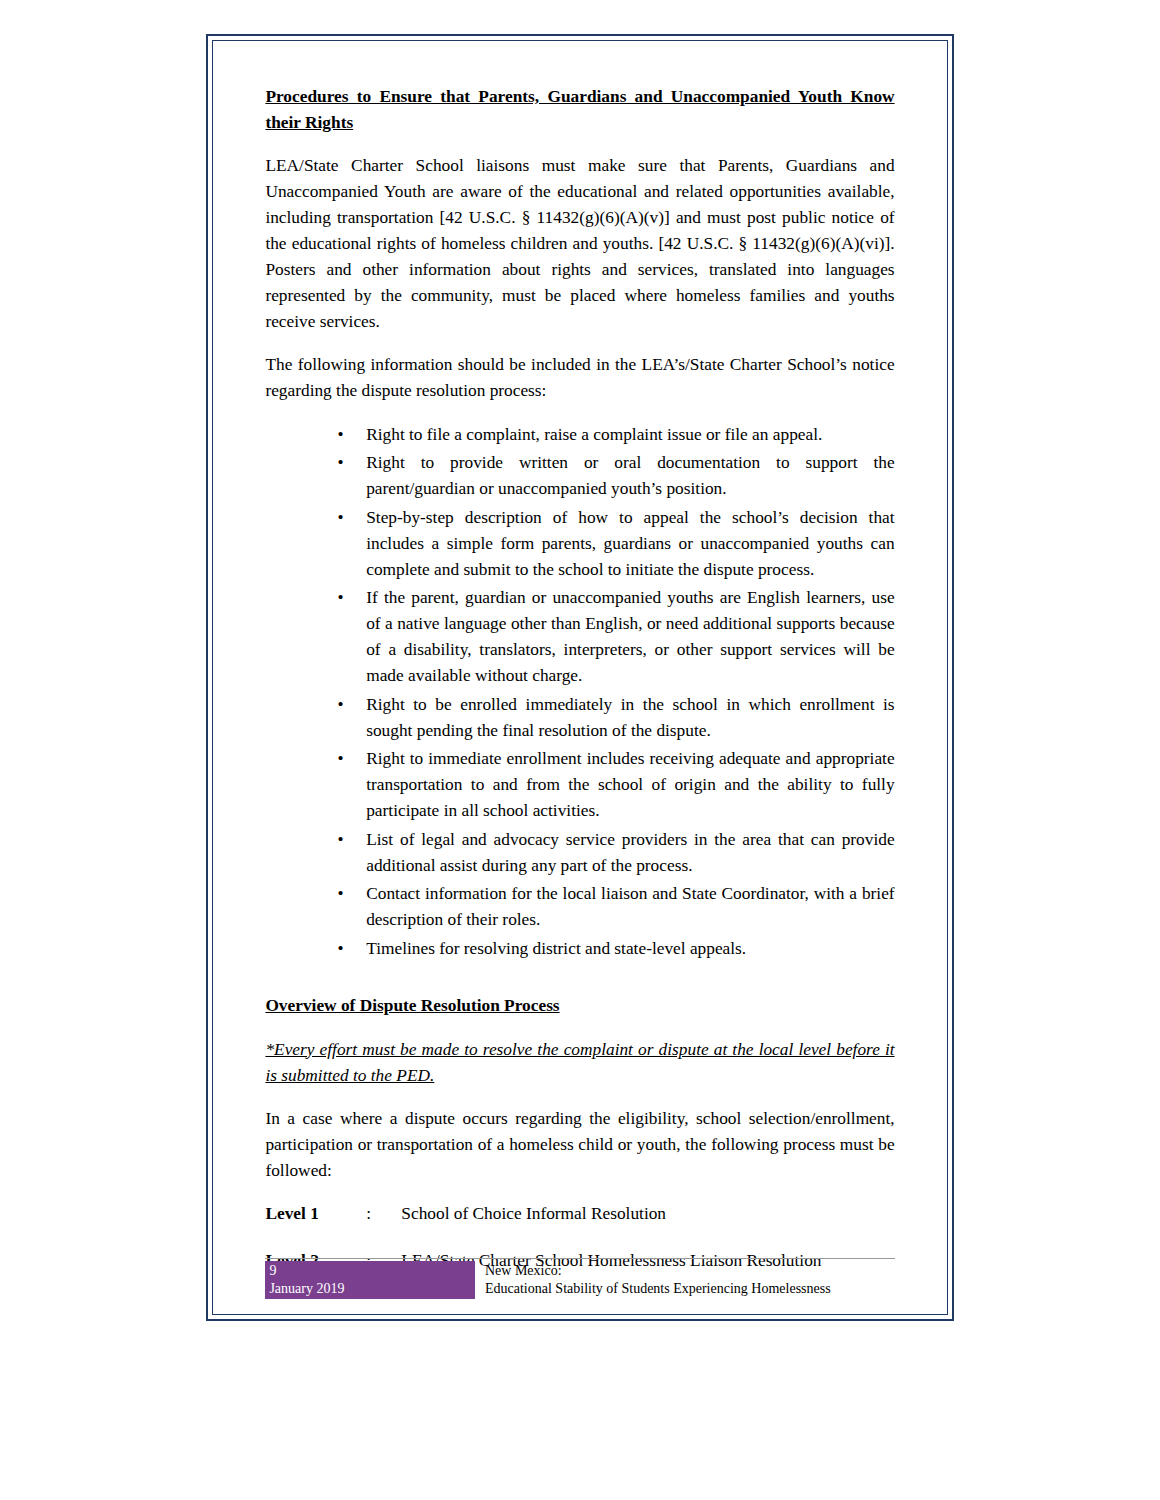Procedures to Ensure that Parents, Guardians and Unaccompanied Youth Know their Rights
LEA/State Charter School liaisons must make sure that Parents, Guardians and Unaccompanied Youth are aware of the educational and related opportunities available, including transportation [42 U.S.C. § 11432(g)(6)(A)(v)] and must post public notice of the educational rights of homeless children and youths. [42 U.S.C. § 11432(g)(6)(A)(vi)]. Posters and other information about rights and services, translated into languages represented by the community, must be placed where homeless families and youths receive services.
The following information should be included in the LEA’s/State Charter School’s notice regarding the dispute resolution process:
Right to file a complaint, raise a complaint issue or file an appeal.
Right to provide written or oral documentation to support the parent/guardian or unaccompanied youth’s position.
Step-by-step description of how to appeal the school’s decision that includes a simple form parents, guardians or unaccompanied youths can complete and submit to the school to initiate the dispute process.
If the parent, guardian or unaccompanied youths are English learners, use of a native language other than English, or need additional supports because of a disability, translators, interpreters, or other support services will be made available without charge.
Right to be enrolled immediately in the school in which enrollment is sought pending the final resolution of the dispute.
Right to immediate enrollment includes receiving adequate and appropriate transportation to and from the school of origin and the ability to fully participate in all school activities.
List of legal and advocacy service providers in the area that can provide additional assist during any part of the process.
Contact information for the local liaison and State Coordinator, with a brief description of their roles.
Timelines for resolving district and state-level appeals.
Overview of Dispute Resolution Process
*Every effort must be made to resolve the complaint or dispute at the local level before it is submitted to the PED.
In a case where a dispute occurs regarding the eligibility, school selection/enrollment, participation or transportation of a homeless child or youth, the following process must be followed:
Level 1: School of Choice Informal Resolution
Level 2: LEA/State Charter School Homelessness Liaison Resolution
| 9 January 2019 | New Mexico: Educational Stability of Students Experiencing Homelessness |